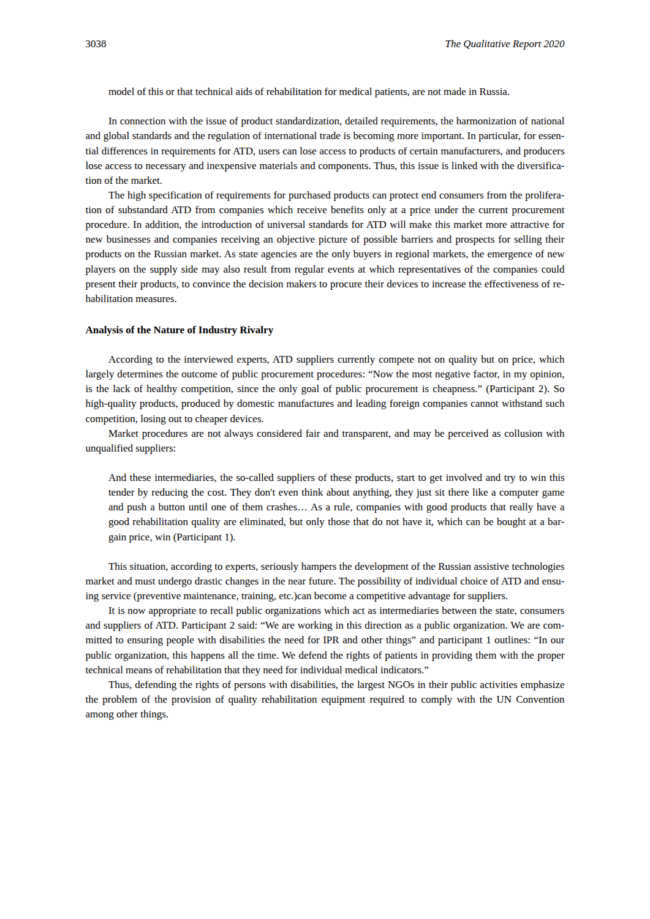3038 The Qualitative Report 2020
model of this or that technical aids of rehabilitation for medical patients, are not made in Russia.
In connection with the issue of product standardization, detailed requirements, the harmonization of national and global standards and the regulation of international trade is becoming more important. In particular, for essential differences in requirements for ATD, users can lose access to products of certain manufacturers, and producers lose access to necessary and inexpensive materials and components. Thus, this issue is linked with the diversification of the market.
The high specification of requirements for purchased products can protect end consumers from the proliferation of substandard ATD from companies which receive benefits only at a price under the current procurement procedure. In addition, the introduction of universal standards for ATD will make this market more attractive for new businesses and companies receiving an objective picture of possible barriers and prospects for selling their products on the Russian market. As state agencies are the only buyers in regional markets, the emergence of new players on the supply side may also result from regular events at which representatives of the companies could present their products, to convince the decision makers to procure their devices to increase the effectiveness of rehabilitation measures.
Analysis of the Nature of Industry Rivalry
According to the interviewed experts, ATD suppliers currently compete not on quality but on price, which largely determines the outcome of public procurement procedures: “Now the most negative factor, in my opinion, is the lack of healthy competition, since the only goal of public procurement is cheapness.” (Participant 2). So high-quality products, produced by domestic manufactures and leading foreign companies cannot withstand such competition, losing out to cheaper devices.
Market procedures are not always considered fair and transparent, and may be perceived as collusion with unqualified suppliers:
And these intermediaries, the so-called suppliers of these products, start to get involved and try to win this tender by reducing the cost. They don't even think about anything, they just sit there like a computer game and push a button until one of them crashes… As a rule, companies with good products that really have a good rehabilitation quality are eliminated, but only those that do not have it, which can be bought at a bargain price, win (Participant 1).
This situation, according to experts, seriously hampers the development of the Russian assistive technologies market and must undergo drastic changes in the near future. The possibility of individual choice of ATD and ensuing service (preventive maintenance, training, etc.)can become a competitive advantage for suppliers.
It is now appropriate to recall public organizations which act as intermediaries between the state, consumers and suppliers of ATD. Participant 2 said: “We are working in this direction as a public organization. We are committed to ensuring people with disabilities the need for IPR and other things” and participant 1 outlines: “In our public organization, this happens all the time. We defend the rights of patients in providing them with the proper technical means of rehabilitation that they need for individual medical indicators.”
Thus, defending the rights of persons with disabilities, the largest NGOs in their public activities emphasize the problem of the provision of quality rehabilitation equipment required to comply with the UN Convention among other things.